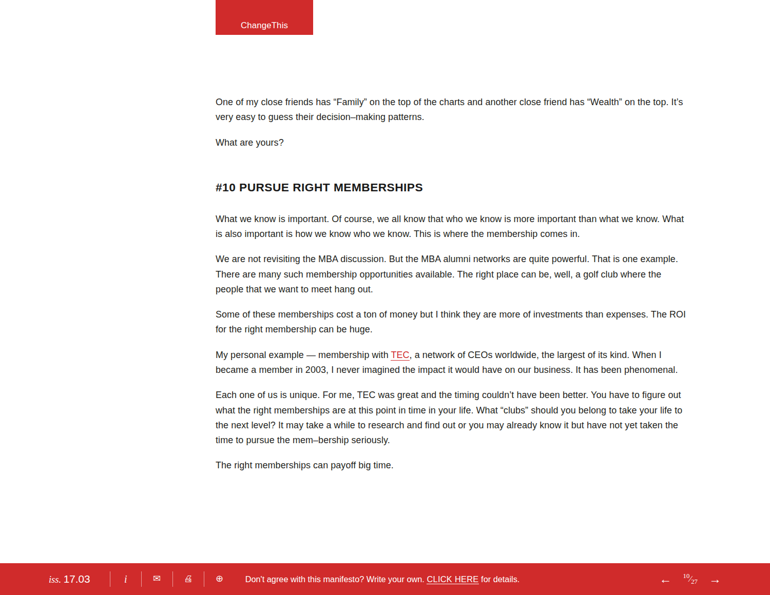ChangeThis
One of my close friends has “Family” on the top of the charts and another close friend has “Wealth” on the top. It’s very easy to guess their decision–making patterns.
What are yours?
#10 PURSUE RIGHT MEMBERSHIPS
What we know is important. Of course, we all know that who we know is more important than what we know. What is also important is how we know who we know. This is where the membership comes in.
We are not revisiting the MBA discussion. But the MBA alumni networks are quite powerful. That is one example. There are many such membership opportunities available. The right place can be, well, a golf club where the people that we want to meet hang out.
Some of these memberships cost a ton of money but I think they are more of investments than expenses. The ROI for the right membership can be huge.
My personal example — membership with TEC, a network of CEOs worldwide, the largest of its kind. When I became a member in 2003, I never imagined the impact it would have on our business. It has been phenomenal.
Each one of us is unique. For me, TEC was great and the timing couldn’t have been better. You have to figure out what the right memberships are at this point in time in your life. What “clubs” should you belong to take your life to the next level? It may take a while to research and find out or you may already know it but have not yet taken the time to pursue the mem–bership seriously.
The right memberships can payoff big time.
iss. 17.03 i ✉ 🖨 ⊕
Don't agree with this manifesto? Write your own. CLICK HERE for details.
← 10⁄27 →